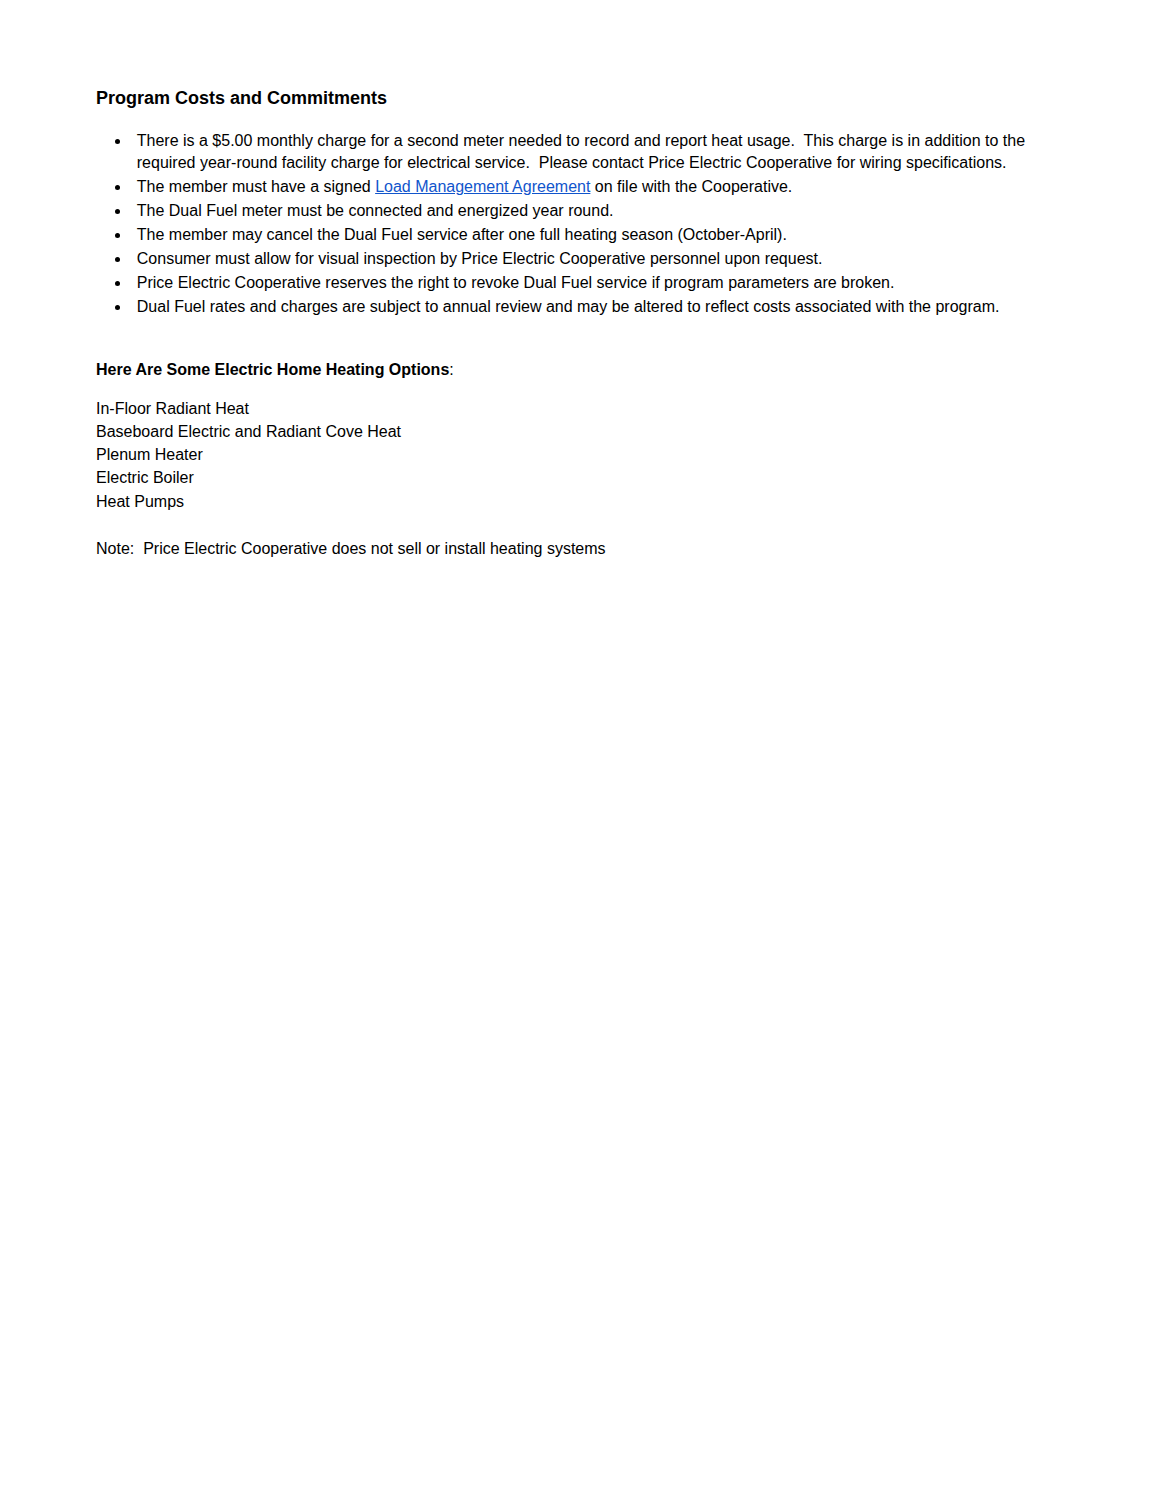Program Costs and Commitments
There is a $5.00 monthly charge for a second meter needed to record and report heat usage. This charge is in addition to the required year-round facility charge for electrical service. Please contact Price Electric Cooperative for wiring specifications.
The member must have a signed Load Management Agreement on file with the Cooperative.
The Dual Fuel meter must be connected and energized year round.
The member may cancel the Dual Fuel service after one full heating season (October-April).
Consumer must allow for visual inspection by Price Electric Cooperative personnel upon request.
Price Electric Cooperative reserves the right to revoke Dual Fuel service if program parameters are broken.
Dual Fuel rates and charges are subject to annual review and may be altered to reflect costs associated with the program.
Here Are Some Electric Home Heating Options
:
In-Floor Radiant Heat
Baseboard Electric and Radiant Cove Heat
Plenum Heater
Electric Boiler
Heat Pumps
Note: Price Electric Cooperative does not sell or install heating systems